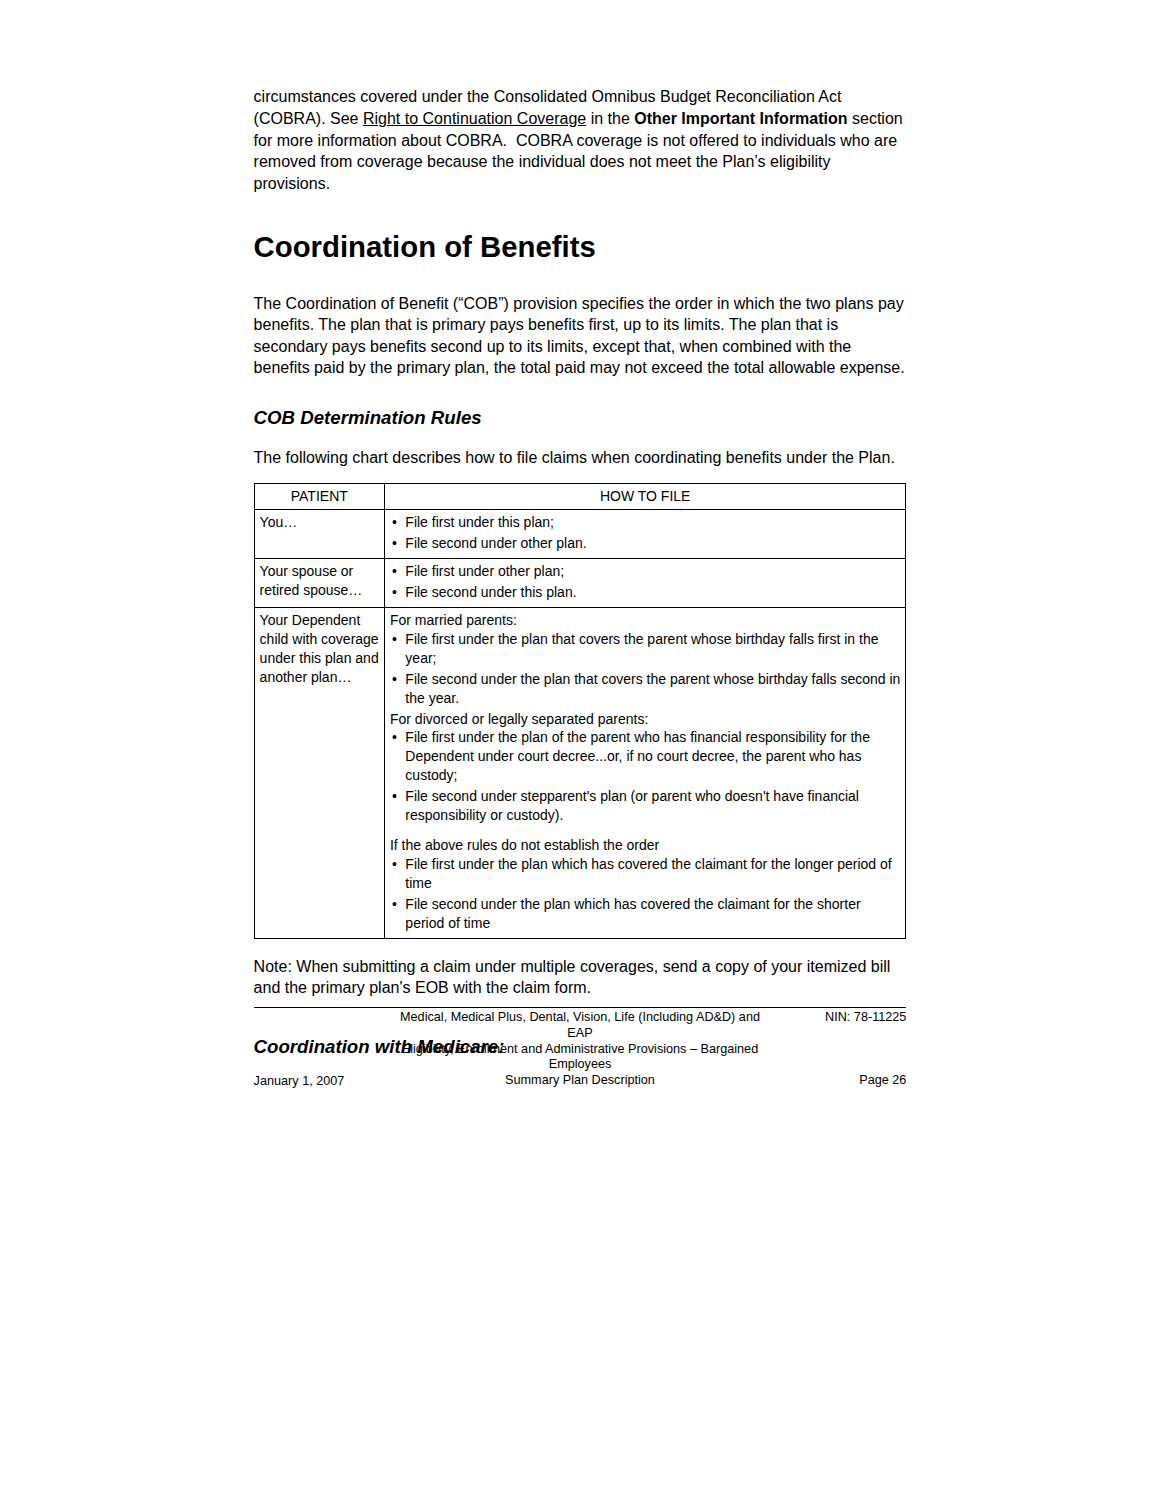circumstances covered under the Consolidated Omnibus Budget Reconciliation Act (COBRA). See Right to Continuation Coverage in the Other Important Information section for more information about COBRA. COBRA coverage is not offered to individuals who are removed from coverage because the individual does not meet the Plan’s eligibility provisions.
Coordination of Benefits
The Coordination of Benefit (“COB”) provision specifies the order in which the two plans pay benefits. The plan that is primary pays benefits first, up to its limits. The plan that is secondary pays benefits second up to its limits, except that, when combined with the benefits paid by the primary plan, the total paid may not exceed the total allowable expense.
COB Determination Rules
The following chart describes how to file claims when coordinating benefits under the Plan.
| PATIENT | HOW TO FILE |
| --- | --- |
| You… | File first under this plan; File second under other plan. |
| Your spouse or retired spouse… | File first under other plan; File second under this plan. |
| Your Dependent child with coverage under this plan and another plan… | For married parents: File first under the plan that covers the parent whose birthday falls first in the year; File second under the plan that covers the parent whose birthday falls second in the year. For divorced or legally separated parents: File first under the plan of the parent who has financial responsibility for the Dependent under court decree...or, if no court decree, the parent who has custody; File second under stepparent's plan (or parent who doesn't have financial responsibility or custody). If the above rules do not establish the order File first under the plan which has covered the claimant for the longer period of time File second under the plan which has covered the claimant for the shorter period of time |
Note: When submitting a claim under multiple coverages, send a copy of your itemized bill and the primary plan's EOB with the claim form.
Coordination with Medicare:
| | Medical, Medical Plus, Dental, Vision, Life (Including AD&D) and EAP Eligibility, Enrollment and Administrative Provisions – Bargained Employees | NIN: 78-11225 |
| January 1, 2007 | Summary Plan Description | Page 26 |